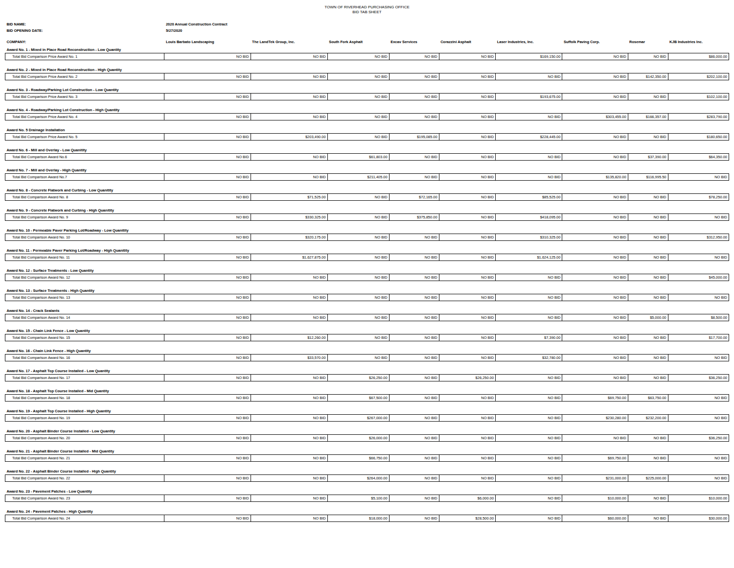TOWN OF RIVERHEAD PURCHASING OFFICE
BID TAB SHEET
| BID NAME: | 2020 Annual Construction Contract |
| BID OPENING DATE: | 5/27/2020 |
| COMPANY: | Louis Barbato Landscaping | The LandTek Group, Inc. | South Fork Asphalt | Excav Services | Corazzini Asphalt | Laser Industries, Inc. | Suffolk Paving Corp. | Rosemar | KJB Industries Inc. |
| Award No. 1 - Mixed in Place Road Reconstruction - Low Quantity |
| Total Bid Comparison Price Award No. 1 | NO BID | NO BID | NO BID | NO BID | NO BID | $169,150.00 | NO BID | NO BID | $86,000.00 |
| Award No. 2 - Mixed in Place Road Reconstruction - High Quantity |
| Total Bid Comparison Price Award No. 2 | NO BID | NO BID | NO BID | NO BID | NO BID | NO BID | NO BID | $142,350.00 | $202,100.00 |
| Award No. 3 - Roadway/Parking Lot Construction - Low Quantity |
| Total Bid Comparison Price Award No. 3 | NO BID | NO BID | NO BID | NO BID | NO BID | $193,675.00 | NO BID | NO BID | $102,100.00 |
| Award No. 4 - Roadway/Parking Lot Construction - High Quantity |
| Total Bid Comparison Price Award No. 4 | NO BID | NO BID | NO BID | NO BID | NO BID | NO BID | $303,455.00 | $166,357.00 | $283,790.00 |
| Award No. 5 Drainage Installation |
| Total Bid Comparison Price Award No. 5 | NO BID | $203,490.00 | NO BID | $195,085.00 | NO BID | $228,445.00 | NO BID | NO BID | $180,650.00 |
| Award No. 6 - Mill and Overlay - Low Quanitity |
| Total Bid Comparison Award No.6 | NO BID | NO BID | $61,803.00 | NO BID | NO BID | NO BID | NO BID | $37,390.00 | $64,350.00 |
| Award No. 7 - Mill and Overlay - High Quantity |
| Total Bid Comparison Award No.7 | NO BID | NO BID | $211,405.00 | NO BID | NO BID | NO BID | $135,820.00 | $116,995.50 | NO BID |
| Award No. 8 - Concrete Flatwork and Curbing - Low Quanitity |
| Total Bid Comparison Award No. 8 | NO BID | $71,525.00 | NO BID | $72,165.00 | NO BID | $85,525.00 | NO BID | NO BID | $78,250.00 |
| Award No. 9 - Concrete Flatwork and Curbing - High Quanitity |
| Total Bid Comparison Award No. 9 | NO BID | $330,325.00 | NO BID | $375,850.00 | NO BID | $418,095.00 | NO BID | NO BID | NO BID |
| Award No. 10 - Permeable Paver Parking Lot/Roadway - Low Quanitity |
| Total Bid Comparison Award No. 10 | NO BID | $320,175.00 | NO BID | NO BID | NO BID | $310,325.00 | NO BID | NO BID | $312,950.00 |
| Award No. 11 - Permeable Paver Parking Lot/Roadway - High Quanitity |
| Total Bid Comparison Award No. 11 | NO BID | $1,627,875.00 | NO BID | NO BID | NO BID | $1,624,125.00 | NO BID | NO BID | NO BID |
| Award No. 12 - Surface Treatments - Low Quantity |
| Total Bid Comparison Award No. 12 | NO BID | NO BID | NO BID | NO BID | NO BID | NO BID | NO BID | NO BID | $45,000.00 |
| Award No. 13 - Surface Treatments - High Quantity |
| Total Bid Comparison Award No. 13 | NO BID | NO BID | NO BID | NO BID | NO BID | NO BID | NO BID | NO BID | NO BID |
| Award No. 14 - Crack Sealants |
| Total Bid Comparison Award No. 14 | NO BID | NO BID | NO BID | NO BID | NO BID | NO BID | NO BID | $5,000.00 | $8,500.00 |
| Award No. 15 - Chain Link Fence - Low Quantity |
| Total Bid Comparison Award No. 15 | NO BID | $12,260.00 | NO BID | NO BID | NO BID | $7,390.00 | NO BID | NO BID | $17,700.00 |
| Award No. 16 - Chain Link Fence - High Quantity |
| Total Bid Comparison Award No. 16 | NO BID | $33,570.00 | NO BID | NO BID | NO BID | $32,780.00 | NO BID | NO BID | NO BID |
| Award No. 17 - Asphalt Top Course Installed - Low Quantity |
| Total Bid Comparison Award No. 17 | NO BID | NO BID | $26,250.00 | NO BID | $26,250.00 | NO BID | NO BID | NO BID | $36,250.00 |
| Award No. 18 - Asphalt Top Course Installed - Mid Quantity |
| Total Bid Comparison Award No. 18 | NO BID | NO BID | $67,500.00 | NO BID | NO BID | NO BID | $69,750.00 | $63,750.00 | NO BID |
| Award No. 19 - Asphalt Top Course Installed - High Quantity |
| Total Bid Comparison Award No. 19 | NO BID | NO BID | $267,000.00 | NO BID | NO BID | NO BID | $230,280.00 | $232,200.00 | NO BID |
| Award No. 20 - Asphalt Binder Course Installed - Low Quantity |
| Total Bid Comparison Award No. 20 | NO BID | NO BID | $26,000.00 | NO BID | NO BID | NO BID | NO BID | NO BID | $36,250.00 |
| Award No. 21 - Asphalt Binder Course Installed - Mid Quantity |
| Total Bid Comparison Award No. 21 | NO BID | NO BID | $66,750.00 | NO BID | NO BID | NO BID | $69,750.00 | NO BID | NO BID |
| Award No. 22 - Asphalt Binder Course Installed - High Quantity |
| Total Bid Comparison Award No. 22 | NO BID | NO BID | $264,000.00 | NO BID | NO BID | NO BID | $231,000.00 | $225,000.00 | NO BID |
| Award No. 23 - Pavement Patches - Low Quantity |
| Total Bid Comparison Award No. 23 | NO BID | NO BID | $5,100.00 | NO BID | $6,000.00 | NO BID | $10,000.00 | NO BID | $10,000.00 |
| Award No. 24 - Pavement Patches - High Quantity |
| Total Bid Comparison Award No. 24 | NO BID | NO BID | $18,000.00 | NO BID | $28,500.00 | NO BID | $60,000.00 | NO BID | $30,000.00 |